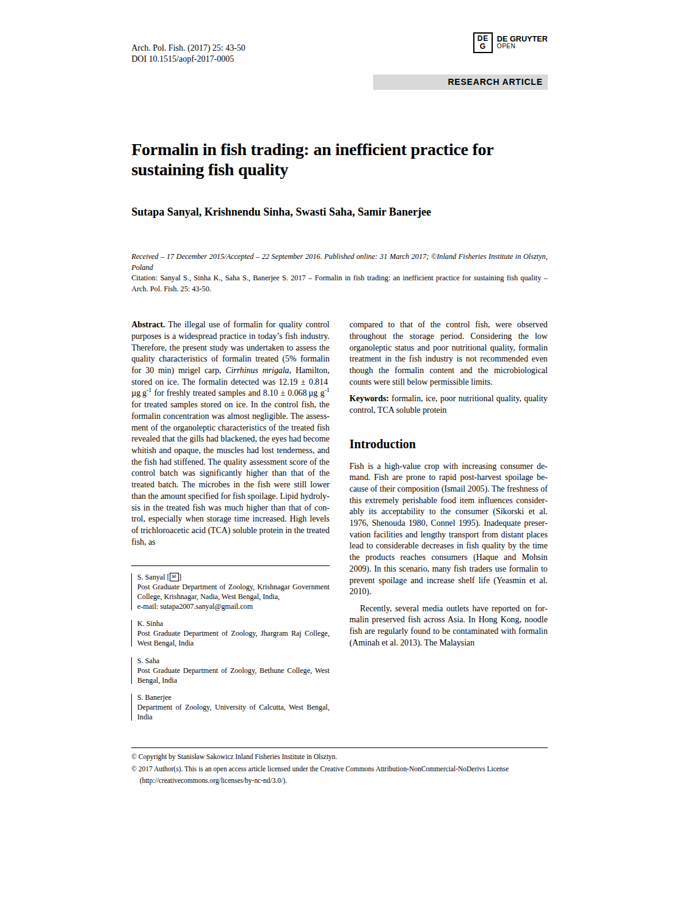Arch. Pol. Fish. (2017) 25: 43-50
DOI 10.1515/aopf-2017-0005
DE
G
DE GRUYTEROPEN
RESEARCH ARTICLE
Formalin in fish trading: an inefficient practice for sustaining fish quality
Sutapa Sanyal, Krishnendu Sinha, Swasti Saha, Samir Banerjee
Received – 17 December 2015/Accepted – 22 September 2016. Published online: 31 March 2017; ©Inland Fisheries Institute in Olsztyn, Poland
Citation: Sanyal S., Sinha K., Saha S., Banerjee S. 2017 – Formalin in fish trading: an inefficient practice for sustaining fish quality – Arch. Pol. Fish. 25: 43-50.
Abstract. The illegal use of formalin for quality control purposes is a widespread practice in today’s fish industry. Therefore, the present study was undertaken to assess the quality characteristics of formalin treated (5% formalin for 30 min) mrigel carp, Cirrhinus mrigala, Hamilton, stored on ice. The formalin detected was 12.19 ± 0.814 µg g-1 for freshly treated samples and 8.10 ± 0.068 µg g-1 for treated samples stored on ice. In the control fish, the formalin concentration was almost negligible. The assessment of the organoleptic characteristics of the treated fish revealed that the gills had blackened, the eyes had become whitish and opaque, the muscles had lost tenderness, and the fish had stiffened. The quality assessment score of the control batch was significantly higher than that of the treated batch. The microbes in the fish were still lower than the amount specified for fish spoilage. Lipid hydrolysis in the treated fish was much higher than that of control, especially when storage time increased. High levels of trichloroacetic acid (TCA) soluble protein in the treated fish, as
S. Sanyal [✉] Post Graduate Department of Zoology, Krishnagar Government College, Krishnagar, Nadia, West Bengal, India,
e-mail: sutapa2007.sanyal@gmail.com
K. Sinha Post Graduate Department of Zoology, Jhargram Raj College, West Bengal, India
S. Saha Post Graduate Department of Zoology, Bethune College, West Bengal, India
S. Banerjee Department of Zoology, University of Calcutta, West Bengal, India
compared to that of the control fish, were observed throughout the storage period. Considering the low organoleptic status and poor nutritional quality, formalin treatment in the fish industry is not recommended even though the formalin content and the microbiological counts were still below permissible limits.
Keywords: formalin, ice, poor nutritional quality, quality control, TCA soluble protein
Introduction
Fish is a high-value crop with increasing consumer demand. Fish are prone to rapid post-harvest spoilage because of their composition (Ismail 2005). The freshness of this extremely perishable food item influences considerably its acceptability to the consumer (Sikorski et al. 1976, Shenouda 1980, Connel 1995). Inadequate preservation facilities and lengthy transport from distant places lead to considerable decreases in fish quality by the time the products reaches consumers (Haque and Mohsin 2009). In this scenario, many fish traders use formalin to prevent spoilage and increase shelf life (Yeasmin et al. 2010).
Recently, several media outlets have reported on formalin preserved fish across Asia. In Hong Kong, noodle fish are regularly found to be contaminated with formalin (Aminah et al. 2013). The Malaysian
© Copyright by Stanisław Sakowicz Inland Fisheries Institute in Olsztyn.
© 2017 Author(s). This is an open access article licensed under the Creative Commons Attribution-NonCommercial-NoDerivs License
(http://creativecommons.org/licenses/by-nc-nd/3.0/).